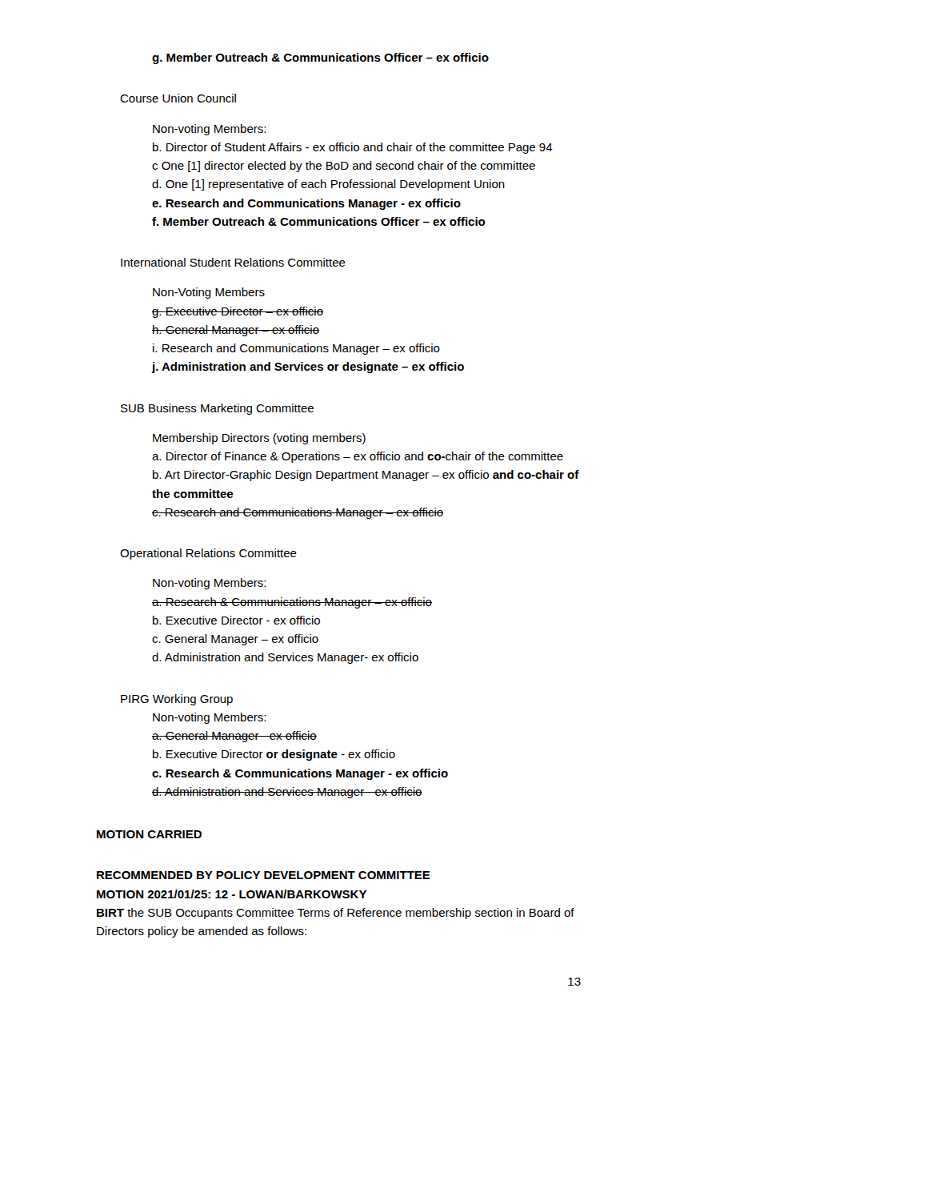g. Member Outreach & Communications Officer – ex officio
Course Union Council
Non-voting Members:
b. Director of Student Affairs - ex officio and chair of the committee Page 94
c One [1] director elected by the BoD and second chair of the committee
d. One [1] representative of each Professional Development Union
e. Research and Communications Manager - ex officio
f. Member Outreach & Communications Officer – ex officio
International Student Relations Committee
Non-Voting Members
g. Executive Director – ex officio
h. General Manager – ex officio
i. Research and Communications Manager – ex officio
j. Administration and Services or designate – ex officio
SUB Business Marketing Committee
Membership Directors (voting members)
a. Director of Finance & Operations – ex officio and co-chair of the committee
b. Art Director-Graphic Design Department Manager – ex officio and co-chair of the committee
c. Research and Communications Manager – ex officio
Operational Relations Committee
Non-voting Members:
a. Research & Communications Manager – ex officio
b. Executive Director - ex officio
c. General Manager – ex officio
d. Administration and Services Manager- ex officio
PIRG Working Group
Non-voting Members:
a. General Manager - ex officio
b. Executive Director or designate - ex officio
c. Research & Communications Manager - ex officio
d. Administration and Services Manager - ex officio
MOTION CARRIED
RECOMMENDED BY POLICY DEVELOPMENT COMMITTEE
MOTION 2021/01/25: 12 - LOWAN/BARKOWSKY
BIRT the SUB Occupants Committee Terms of Reference membership section in Board of Directors policy be amended as follows:
13